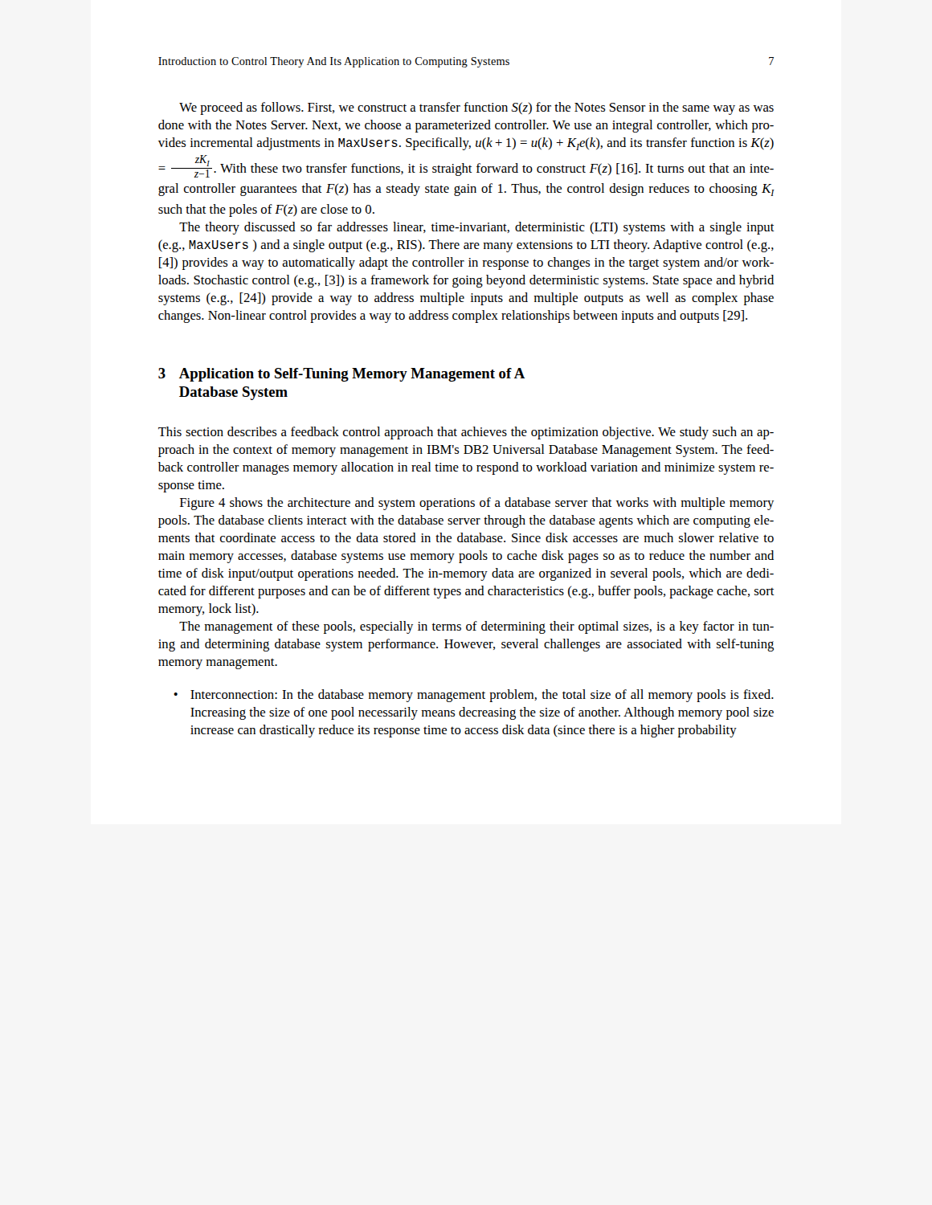Introduction to Control Theory And Its Application to Computing Systems 7
We proceed as follows. First, we construct a transfer function S(z) for the Notes Sensor in the same way as was done with the Notes Server. Next, we choose a parameterized controller. We use an integral controller, which provides incremental adjustments in MaxUsers. Specifically, u(k + 1) = u(k) + KIe(k), and its transfer function is K(z) = zKI z−1. With these two transfer functions, it is straight forward to construct F(z) [16]. It turns out that an integral controller guarantees that F(z) has a steady state gain of 1. Thus, the control design reduces to choosing KI such that the poles of F(z) are close to 0.
The theory discussed so far addresses linear, time-invariant, deterministic (LTI) systems with a single input (e.g., MaxUsers ) and a single output (e.g., RIS). There are many extensions to LTI theory. Adaptive control (e.g., [4]) provides a way to automatically adapt the controller in response to changes in the target system and/or workloads. Stochastic control (e.g., [3]) is a framework for going beyond deterministic systems. State space and hybrid systems (e.g., [24]) provide a way to address multiple inputs and multiple outputs as well as complex phase changes. Non-linear control provides a way to address complex relationships between inputs and outputs [29].
3 Application to Self-Tuning Memory Management of A Database System
This section describes a feedback control approach that achieves the optimization objective. We study such an approach in the context of memory management in IBM's DB2 Universal Database Management System. The feedback controller manages memory allocation in real time to respond to workload variation and minimize system response time.
Figure 4 shows the architecture and system operations of a database server that works with multiple memory pools. The database clients interact with the database server through the database agents which are computing elements that coordinate access to the data stored in the database. Since disk accesses are much slower relative to main memory accesses, database systems use memory pools to cache disk pages so as to reduce the number and time of disk input/output operations needed. The in-memory data are organized in several pools, which are dedicated for different purposes and can be of different types and characteristics (e.g., buffer pools, package cache, sort memory, lock list).
The management of these pools, especially in terms of determining their optimal sizes, is a key factor in tuning and determining database system performance. However, several challenges are associated with self-tuning memory management.
Interconnection: In the database memory management problem, the total size of all memory pools is fixed. Increasing the size of one pool necessarily means decreasing the size of another. Although memory pool size increase can drastically reduce its response time to access disk data (since there is a higher probability